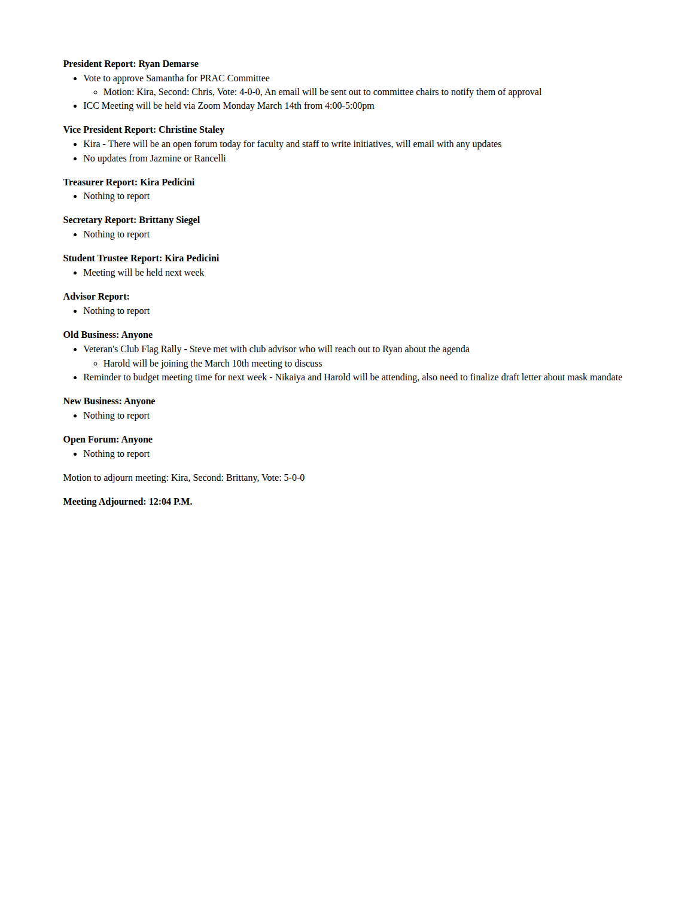President Report: Ryan Demarse
Vote to approve Samantha for PRAC Committee
Motion: Kira, Second: Chris, Vote: 4-0-0, An email will be sent out to committee chairs to notify them of approval
ICC Meeting will be held via Zoom Monday March 14th from 4:00-5:00pm
Vice President Report: Christine Staley
Kira - There will be an open forum today for faculty and staff to write initiatives, will email with any updates
No updates from Jazmine or Rancelli
Treasurer Report: Kira Pedicini
Nothing to report
Secretary Report: Brittany Siegel
Nothing to report
Student Trustee Report: Kira Pedicini
Meeting will be held next week
Advisor Report:
Nothing to report
Old Business: Anyone
Veteran's Club Flag Rally - Steve met with club advisor who will reach out to Ryan about the agenda
Harold will be joining the March 10th meeting to discuss
Reminder to budget meeting time for next week - Nikaiya and Harold will be attending, also need to finalize draft letter about mask mandate
New Business: Anyone
Nothing to report
Open Forum: Anyone
Nothing to report
Motion to adjourn meeting: Kira, Second: Brittany, Vote: 5-0-0
Meeting Adjourned: 12:04 P.M.